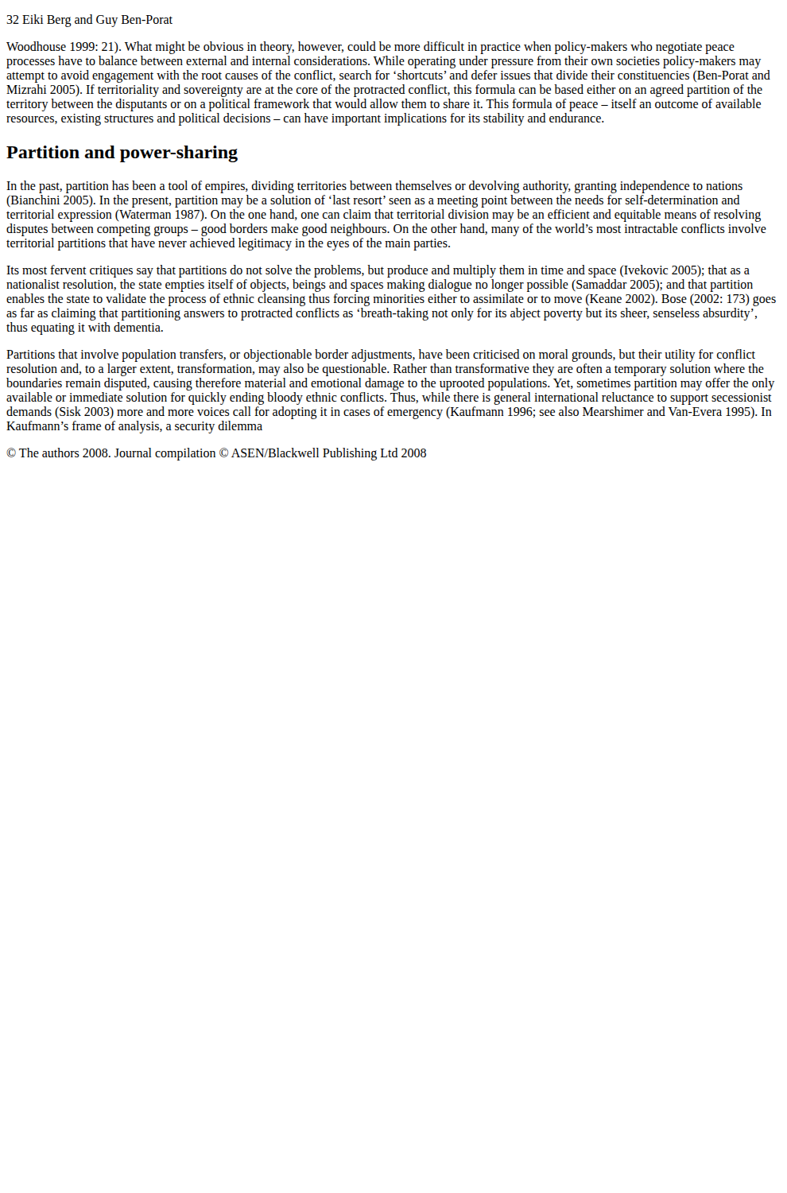32 Eiki Berg and Guy Ben-Porat
Woodhouse 1999: 21). What might be obvious in theory, however, could be more difficult in practice when policy-makers who negotiate peace processes have to balance between external and internal considerations. While operating under pressure from their own societies policy-makers may attempt to avoid engagement with the root causes of the conflict, search for ‘shortcuts’ and defer issues that divide their constituencies (Ben-Porat and Mizrahi 2005). If territoriality and sovereignty are at the core of the protracted conflict, this formula can be based either on an agreed partition of the territory between the disputants or on a political framework that would allow them to share it. This formula of peace – itself an outcome of available resources, existing structures and political decisions – can have important implications for its stability and endurance.
Partition and power-sharing
In the past, partition has been a tool of empires, dividing territories between themselves or devolving authority, granting independence to nations (Bianchini 2005). In the present, partition may be a solution of ‘last resort’ seen as a meeting point between the needs for self-determination and territorial expression (Waterman 1987). On the one hand, one can claim that territorial division may be an efficient and equitable means of resolving disputes between competing groups – good borders make good neighbours. On the other hand, many of the world’s most intractable conflicts involve territorial partitions that have never achieved legitimacy in the eyes of the main parties.
Its most fervent critiques say that partitions do not solve the problems, but produce and multiply them in time and space (Ivekovic 2005); that as a nationalist resolution, the state empties itself of objects, beings and spaces making dialogue no longer possible (Samaddar 2005); and that partition enables the state to validate the process of ethnic cleansing thus forcing minorities either to assimilate or to move (Keane 2002). Bose (2002: 173) goes as far as claiming that partitioning answers to protracted conflicts as ‘breath-taking not only for its abject poverty but its sheer, senseless absurdity’, thus equating it with dementia.
Partitions that involve population transfers, or objectionable border adjustments, have been criticised on moral grounds, but their utility for conflict resolution and, to a larger extent, transformation, may also be questionable. Rather than transformative they are often a temporary solution where the boundaries remain disputed, causing therefore material and emotional damage to the uprooted populations. Yet, sometimes partition may offer the only available or immediate solution for quickly ending bloody ethnic conflicts. Thus, while there is general international reluctance to support secessionist demands (Sisk 2003) more and more voices call for adopting it in cases of emergency (Kaufmann 1996; see also Mearshimer and Van-Evera 1995). In Kaufmann’s frame of analysis, a security dilemma
© The authors 2008. Journal compilation © ASEN/Blackwell Publishing Ltd 2008